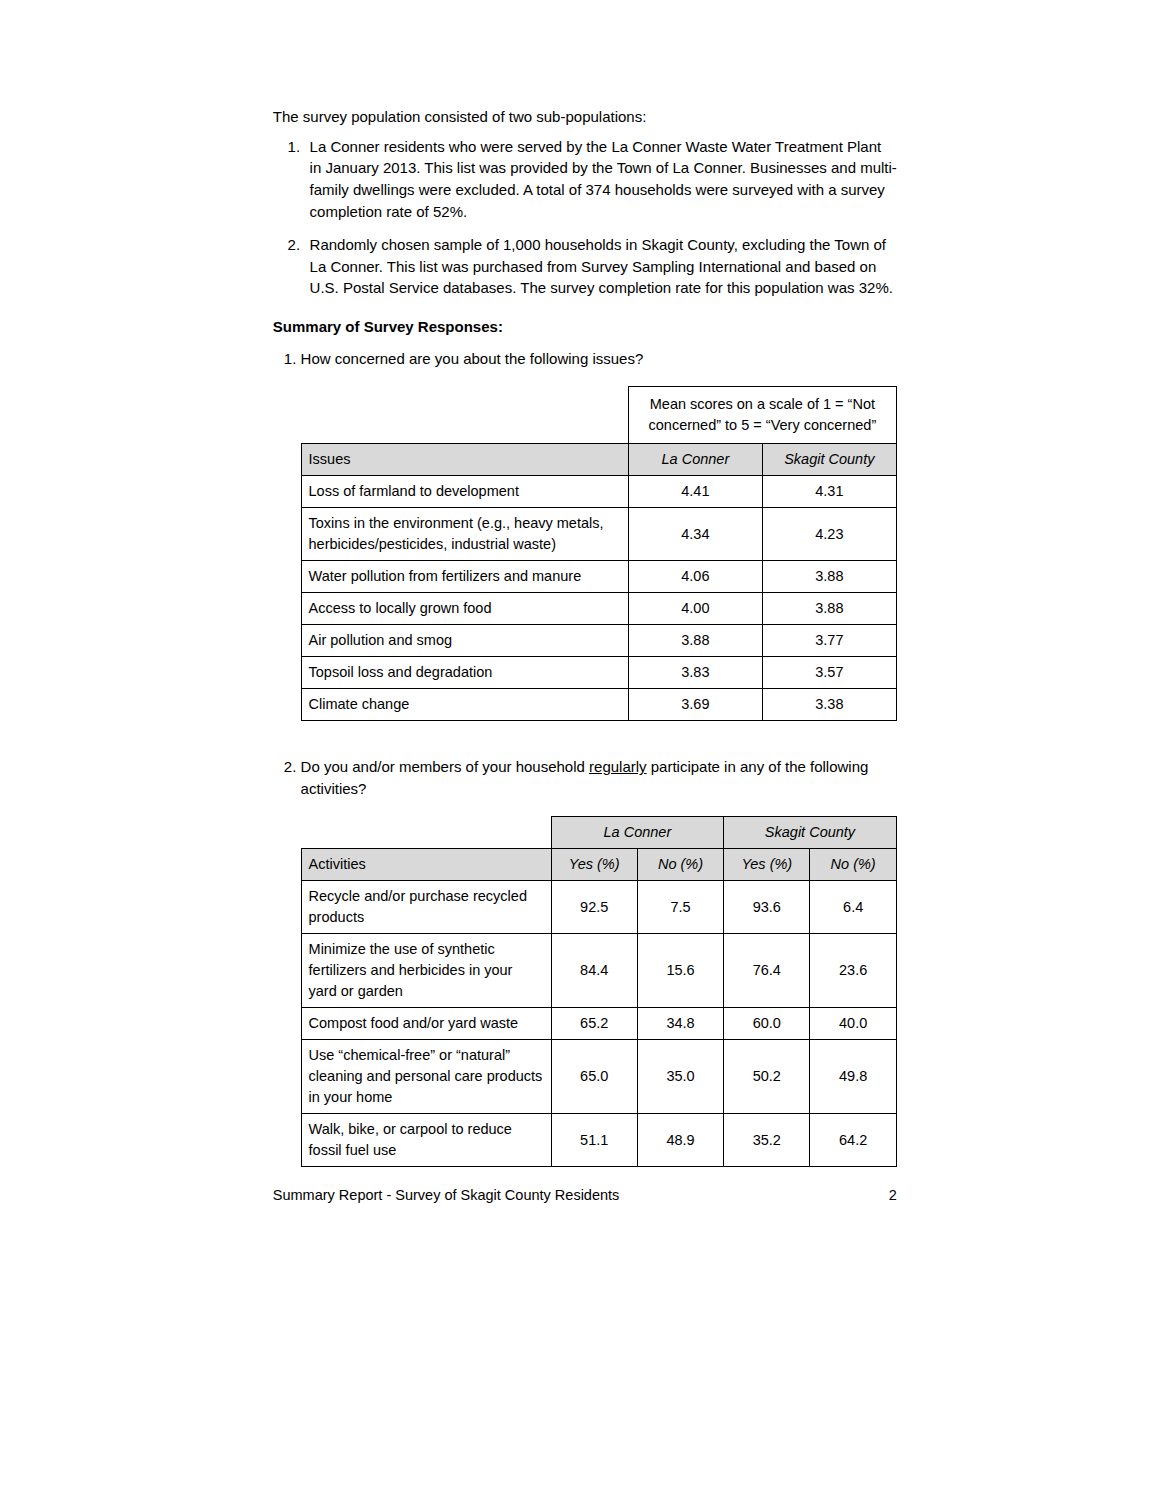The survey population consisted of two sub-populations:
La Conner residents who were served by the La Conner Waste Water Treatment Plant in January 2013. This list was provided by the Town of La Conner. Businesses and multi-family dwellings were excluded. A total of 374 households were surveyed with a survey completion rate of 52%.
Randomly chosen sample of 1,000 households in Skagit County, excluding the Town of La Conner. This list was purchased from Survey Sampling International and based on U.S. Postal Service databases. The survey completion rate for this population was 32%.
Summary of Survey Responses:
How concerned are you about the following issues?
| | Mean scores on a scale of 1 = “Not concerned” to 5 = “Very concerned” |
| Issues | La Conner | Skagit County |
| Loss of farmland to development | 4.41 | 4.31 |
| Toxins in the environment (e.g., heavy metals, herbicides/pesticides, industrial waste) | 4.34 | 4.23 |
| Water pollution from fertilizers and manure | 4.06 | 3.88 |
| Access to locally grown food | 4.00 | 3.88 |
| Air pollution and smog | 3.88 | 3.77 |
| Topsoil loss and degradation | 3.83 | 3.57 |
| Climate change | 3.69 | 3.38 |
Do you and/or members of your household regularly participate in any of the following activities?
| | La Conner | Skagit County |
| Activities | Yes (%) | No (%) | Yes (%) | No (%) |
| Recycle and/or purchase recycled products | 92.5 | 7.5 | 93.6 | 6.4 |
| Minimize the use of synthetic fertilizers and herbicides in your yard or garden | 84.4 | 15.6 | 76.4 | 23.6 |
| Compost food and/or yard waste | 65.2 | 34.8 | 60.0 | 40.0 |
| Use “chemical-free” or “natural” cleaning and personal care products in your home | 65.0 | 35.0 | 50.2 | 49.8 |
| Walk, bike, or carpool to reduce fossil fuel use | 51.1 | 48.9 | 35.2 | 64.2 |
Summary Report - Survey of Skagit County Residents 2